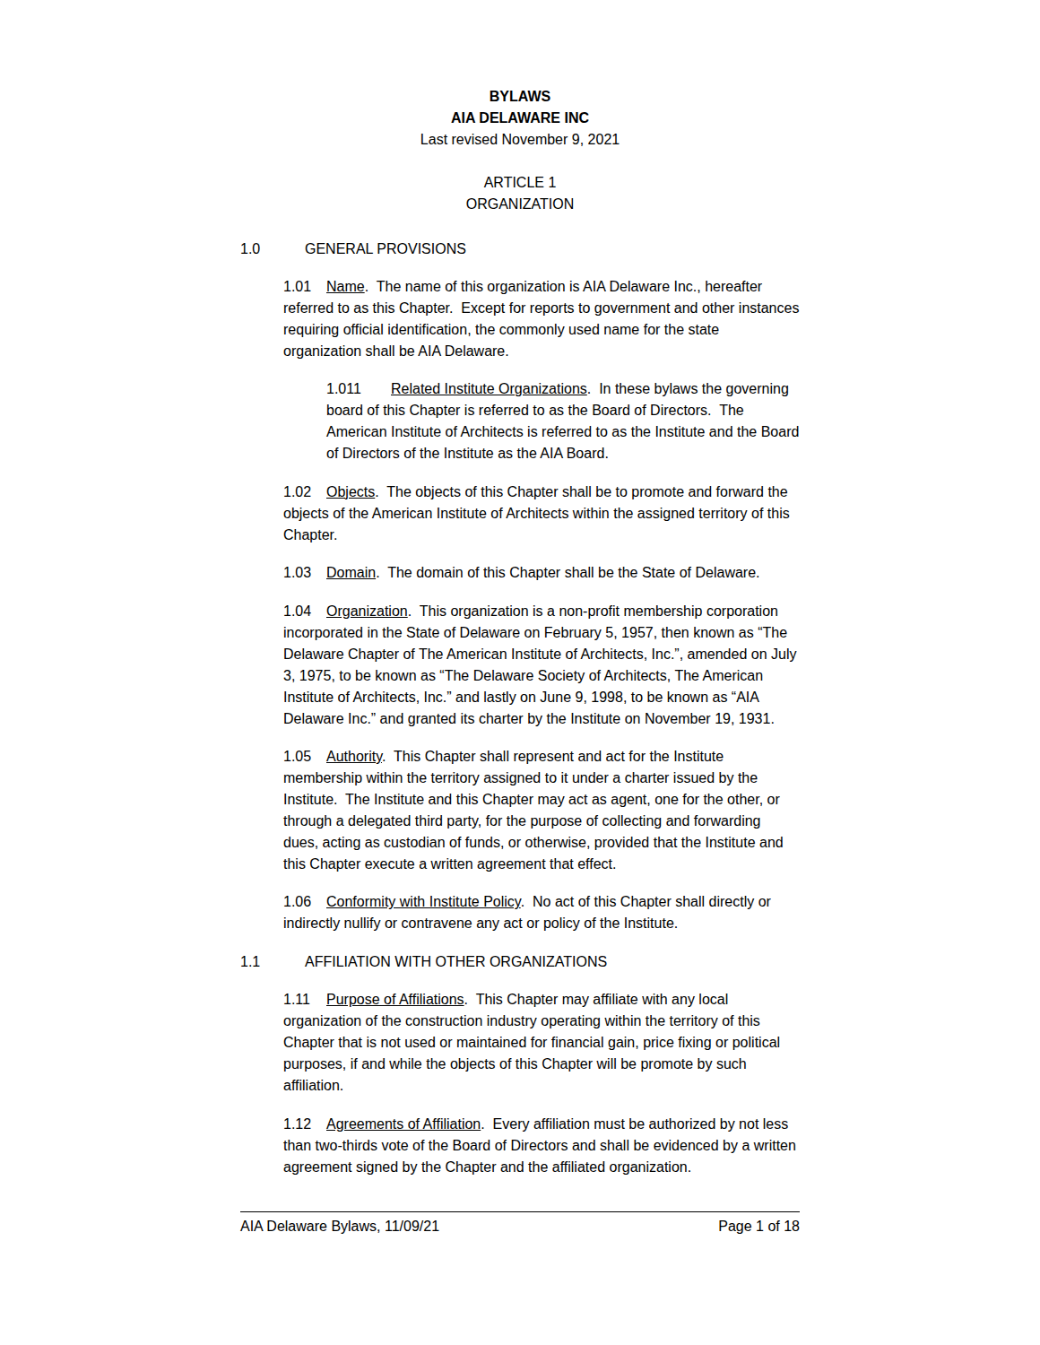BYLAWS
AIA DELAWARE INC
Last revised November 9, 2021
ARTICLE 1
ORGANIZATION
1.0 GENERAL PROVISIONS
1.01 Name. The name of this organization is AIA Delaware Inc., hereafter referred to as this Chapter. Except for reports to government and other instances requiring official identification, the commonly used name for the state organization shall be AIA Delaware.
1.011 Related Institute Organizations. In these bylaws the governing board of this Chapter is referred to as the Board of Directors. The American Institute of Architects is referred to as the Institute and the Board of Directors of the Institute as the AIA Board.
1.02 Objects. The objects of this Chapter shall be to promote and forward the objects of the American Institute of Architects within the assigned territory of this Chapter.
1.03 Domain. The domain of this Chapter shall be the State of Delaware.
1.04 Organization. This organization is a non-profit membership corporation incorporated in the State of Delaware on February 5, 1957, then known as “The Delaware Chapter of The American Institute of Architects, Inc.”, amended on July 3, 1975, to be known as “The Delaware Society of Architects, The American Institute of Architects, Inc.” and lastly on June 9, 1998, to be known as “AIA Delaware Inc.” and granted its charter by the Institute on November 19, 1931.
1.05 Authority. This Chapter shall represent and act for the Institute membership within the territory assigned to it under a charter issued by the Institute. The Institute and this Chapter may act as agent, one for the other, or through a delegated third party, for the purpose of collecting and forwarding dues, acting as custodian of funds, or otherwise, provided that the Institute and this Chapter execute a written agreement that effect.
1.06 Conformity with Institute Policy. No act of this Chapter shall directly or indirectly nullify or contravene any act or policy of the Institute.
1.1 AFFILIATION WITH OTHER ORGANIZATIONS
1.11 Purpose of Affiliations. This Chapter may affiliate with any local organization of the construction industry operating within the territory of this Chapter that is not used or maintained for financial gain, price fixing or political purposes, if and while the objects of this Chapter will be promote by such affiliation.
1.12 Agreements of Affiliation. Every affiliation must be authorized by not less than two-thirds vote of the Board of Directors and shall be evidenced by a written agreement signed by the Chapter and the affiliated organization.
AIA Delaware Bylaws, 11/09/21 Page 1 of 18